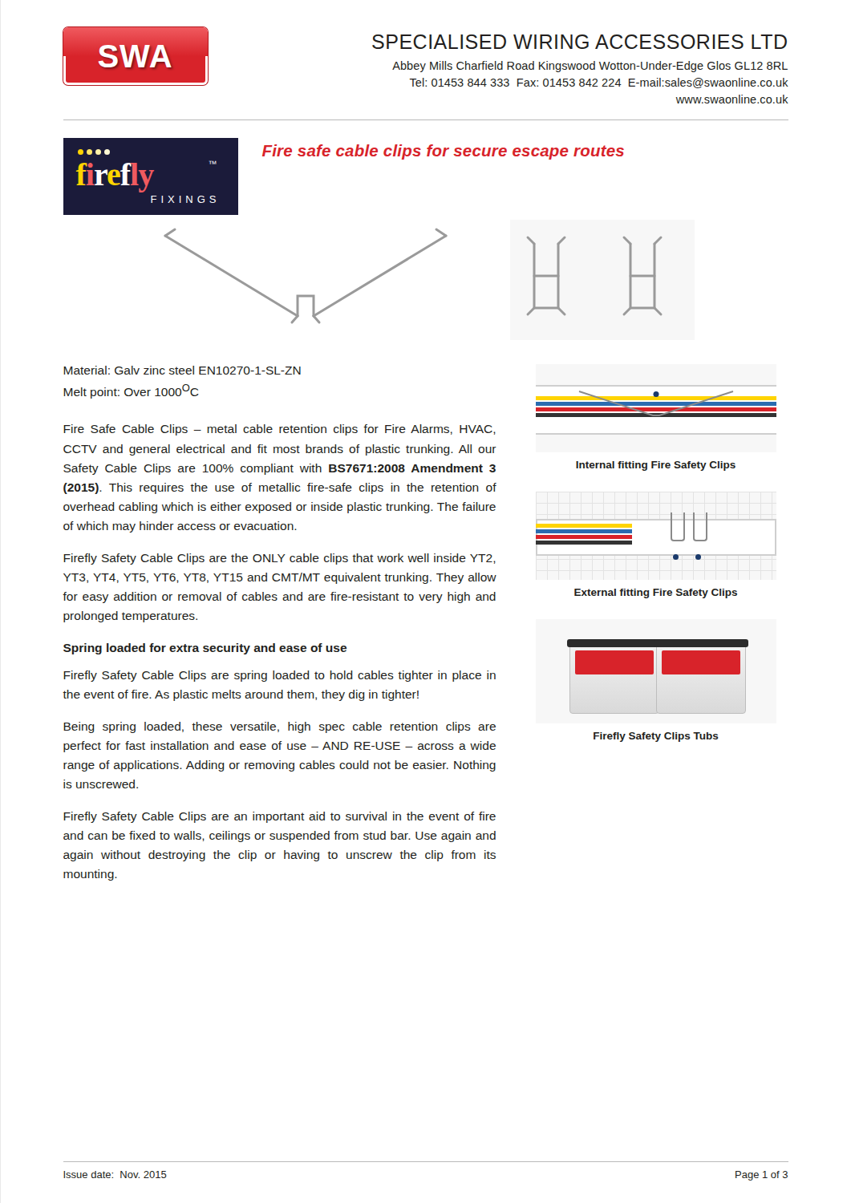SWA
SPECIALISED WIRING ACCESSORIES LTD
Abbey Mills Charfield Road Kingswood Wotton-Under-Edge Glos GL12 8RL
Tel: 01453 844 333 Fax: 01453 842 224 E-mail:sales@swaonline.co.uk
www.swaonline.co.uk
firefly
™
FIXINGS
Fire safe cable clips for secure escape routes
Material: Galv zinc steel EN10270-1-SL-ZN
Melt point: Over 1000OC
Fire Safe Cable Clips – metal cable retention clips for Fire Alarms, HVAC, CCTV and general electrical and fit most brands of plastic trunking. All our Safety Cable Clips are 100% compliant with BS7671:2008 Amendment 3 (2015). This requires the use of metallic fire-safe clips in the retention of overhead cabling which is either exposed or inside plastic trunking. The failure of which may hinder access or evacuation.
Firefly Safety Cable Clips are the ONLY cable clips that work well inside YT2, YT3, YT4, YT5, YT6, YT8, YT15 and CMT/MT equivalent trunking. They allow for easy addition or removal of cables and are fire-resistant to very high and prolonged temperatures.
Spring loaded for extra security and ease of use
Firefly Safety Cable Clips are spring loaded to hold cables tighter in place in the event of fire. As plastic melts around them, they dig in tighter!
Being spring loaded, these versatile, high spec cable retention clips are perfect for fast installation and ease of use – AND RE-USE – across a wide range of applications. Adding or removing cables could not be easier. Nothing is unscrewed.
Firefly Safety Cable Clips are an important aid to survival in the event of fire and can be fixed to walls, ceilings or suspended from stud bar. Use again and again without destroying the clip or having to unscrew the clip from its mounting.
Internal fitting Fire Safety Clips
External fitting Fire Safety Clips
Firefly Safety Clips Tubs
Issue date: Nov. 2015 Page 1 of 3